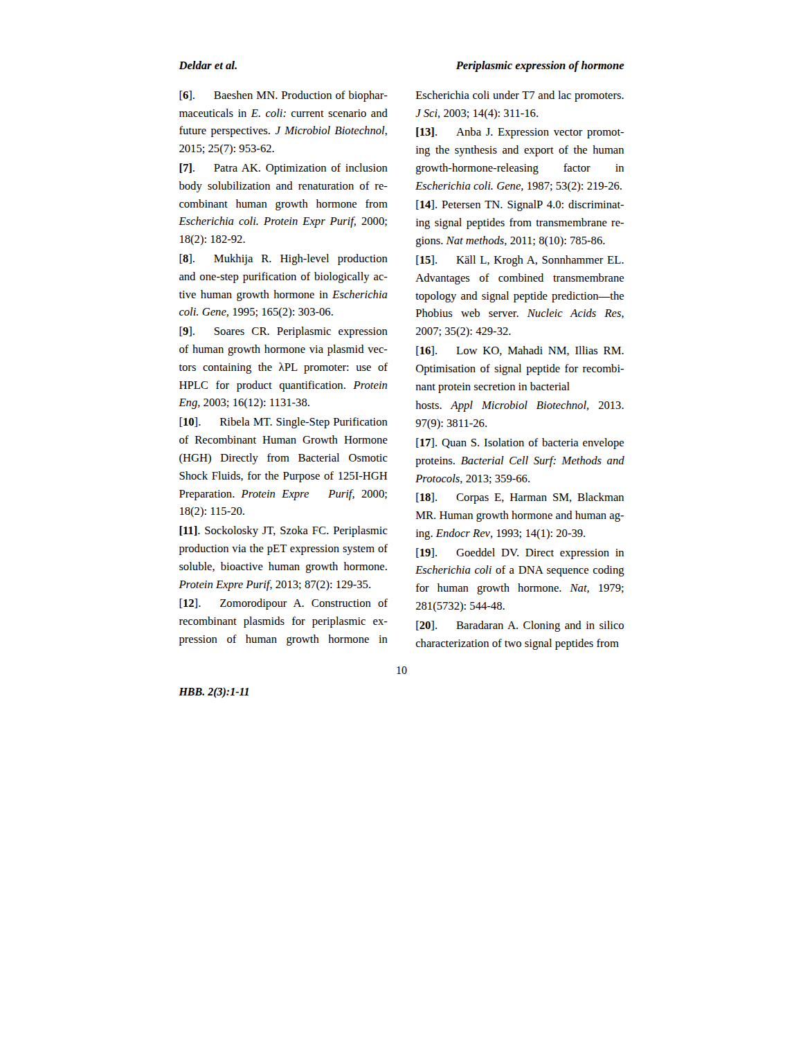Deldar et al.
Periplasmic expression of hormone
[6]. Baeshen MN. Production of biopharmaceuticals in E. coli: current scenario and future perspectives. J Microbiol Biotechnol, 2015; 25(7): 953-62.
[7]. Patra AK. Optimization of inclusion body solubilization and renaturation of recombinant human growth hormone from Escherichia coli. Protein Expr Purif, 2000; 18(2): 182-92.
[8]. Mukhija R. High-level production and one-step purification of biologically active human growth hormone in Escherichia coli. Gene, 1995; 165(2): 303-06.
[9]. Soares CR. Periplasmic expression of human growth hormone via plasmid vectors containing the λPL promoter: use of HPLC for product quantification. Protein Eng, 2003; 16(12): 1131-38.
[10]. Ribela MT. Single-Step Purification of Recombinant Human Growth Hormone (HGH) Directly from Bacterial Osmotic Shock Fluids, for the Purpose of 125I-HGH Preparation. Protein Expre Purif, 2000; 18(2): 115-20.
[11]. Sockolosky JT, Szoka FC. Periplasmic production via the pET expression system of soluble, bioactive human growth hormone. Protein Expre Purif, 2013; 87(2): 129-35.
[12]. Zomorodipour A. Construction of recombinant plasmids for periplasmic expression of human growth hormone in Escherichia coli under T7 and lac promoters. J Sci, 2003; 14(4): 311-16.
[13]. Anba J. Expression vector promoting the synthesis and export of the human growth-hormone-releasing factor in Escherichia coli. Gene, 1987; 53(2): 219-26.
[14]. Petersen TN. SignalP 4.0: discriminating signal peptides from transmembrane regions. Nat methods, 2011; 8(10): 785-86.
[15]. Käll L, Krogh A, Sonnhammer EL. Advantages of combined transmembrane topology and signal peptide prediction—the Phobius web server. Nucleic Acids Res, 2007; 35(2): 429-32.
[16]. Low KO, Mahadi NM, Illias RM. Optimisation of signal peptide for recombinant protein secretion in bacterial
hosts. Appl Microbiol Biotechnol, 2013. 97(9): 3811-26.
[17]. Quan S. Isolation of bacteria envelope proteins. Bacterial Cell Surf: Methods and Protocols, 2013; 359-66.
[18]. Corpas E, Harman SM, Blackman MR. Human growth hormone and human aging. Endocr Rev, 1993; 14(1): 20-39.
[19]. Goeddel DV. Direct expression in Escherichia coli of a DNA sequence coding for human growth hormone. Nat, 1979; 281(5732): 544-48.
[20]. Baradaran A. Cloning and in silico characterization of two signal peptides from
10
HBB. 2(3):1-11